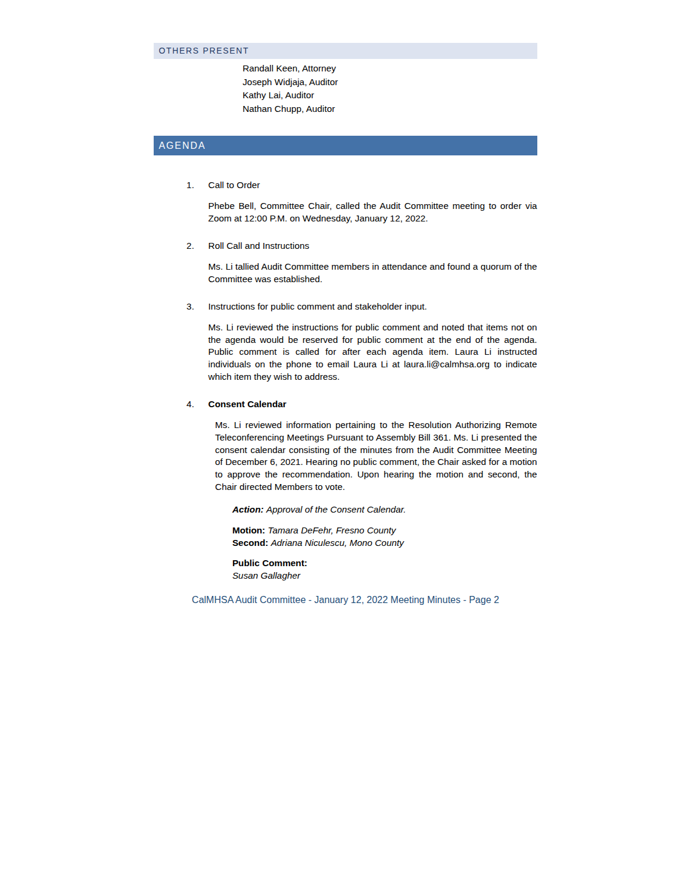OTHERS PRESENT
Randall Keen, Attorney
Joseph Widjaja, Auditor
Kathy Lai, Auditor
Nathan Chupp, Auditor
AGENDA
Call to Order
Phebe Bell, Committee Chair, called the Audit Committee meeting to order via Zoom at 12:00 P.M. on Wednesday, January 12, 2022.
Roll Call and Instructions
Ms. Li tallied Audit Committee members in attendance and found a quorum of the Committee was established.
Instructions for public comment and stakeholder input.
Ms. Li reviewed the instructions for public comment and noted that items not on the agenda would be reserved for public comment at the end of the agenda. Public comment is called for after each agenda item. Laura Li instructed individuals on the phone to email Laura Li at laura.li@calmhsa.org to indicate which item they wish to address.
Consent Calendar
Ms. Li reviewed information pertaining to the Resolution Authorizing Remote Teleconferencing Meetings Pursuant to Assembly Bill 361. Ms. Li presented the consent calendar consisting of the minutes from the Audit Committee Meeting of December 6, 2021. Hearing no public comment, the Chair asked for a motion to approve the recommendation. Upon hearing the motion and second, the Chair directed Members to vote.
Action: Approval of the Consent Calendar.
Motion: Tamara DeFehr, Fresno County
Second: Adriana Niculescu, Mono County
Public Comment:
Susan Gallagher
CalMHSA Audit Committee - January 12, 2022 Meeting Minutes - Page 2